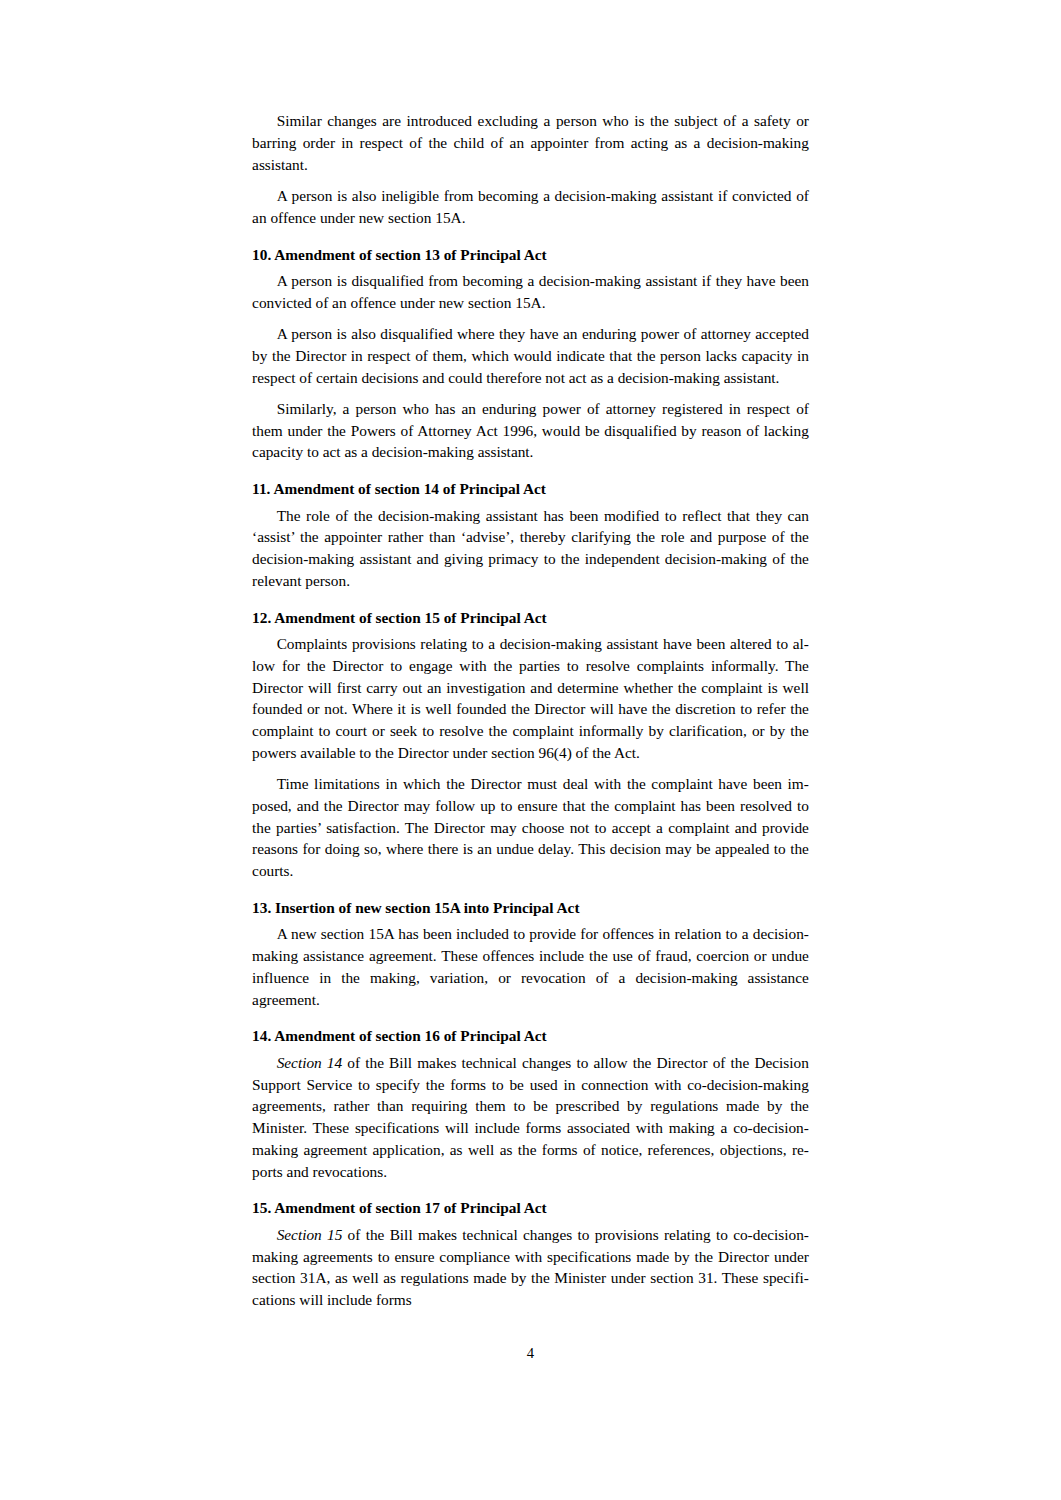Similar changes are introduced excluding a person who is the subject of a safety or barring order in respect of the child of an appointer from acting as a decision-making assistant.
A person is also ineligible from becoming a decision-making assistant if convicted of an offence under new section 15A.
10. Amendment of section 13 of Principal Act
A person is disqualified from becoming a decision-making assistant if they have been convicted of an offence under new section 15A.
A person is also disqualified where they have an enduring power of attorney accepted by the Director in respect of them, which would indicate that the person lacks capacity in respect of certain decisions and could therefore not act as a decision-making assistant.
Similarly, a person who has an enduring power of attorney registered in respect of them under the Powers of Attorney Act 1996, would be disqualified by reason of lacking capacity to act as a decision-making assistant.
11. Amendment of section 14 of Principal Act
The role of the decision-making assistant has been modified to reflect that they can ‘assist’ the appointer rather than ‘advise’, thereby clarifying the role and purpose of the decision-making assistant and giving primacy to the independent decision-making of the relevant person.
12. Amendment of section 15 of Principal Act
Complaints provisions relating to a decision-making assistant have been altered to allow for the Director to engage with the parties to resolve complaints informally. The Director will first carry out an investigation and determine whether the complaint is well founded or not. Where it is well founded the Director will have the discretion to refer the complaint to court or seek to resolve the complaint informally by clarification, or by the powers available to the Director under section 96(4) of the Act.
Time limitations in which the Director must deal with the complaint have been imposed, and the Director may follow up to ensure that the complaint has been resolved to the parties’ satisfaction. The Director may choose not to accept a complaint and provide reasons for doing so, where there is an undue delay. This decision may be appealed to the courts.
13. Insertion of new section 15A into Principal Act
A new section 15A has been included to provide for offences in relation to a decision-making assistance agreement. These offences include the use of fraud, coercion or undue influence in the making, variation, or revocation of a decision-making assistance agreement.
14. Amendment of section 16 of Principal Act
Section 14 of the Bill makes technical changes to allow the Director of the Decision Support Service to specify the forms to be used in connection with co-decision-making agreements, rather than requiring them to be prescribed by regulations made by the Minister. These specifications will include forms associated with making a co-decision-making agreement application, as well as the forms of notice, references, objections, reports and revocations.
15. Amendment of section 17 of Principal Act
Section 15 of the Bill makes technical changes to provisions relating to co-decision-making agreements to ensure compliance with specifications made by the Director under section 31A, as well as regulations made by the Minister under section 31. These specifications will include forms
4